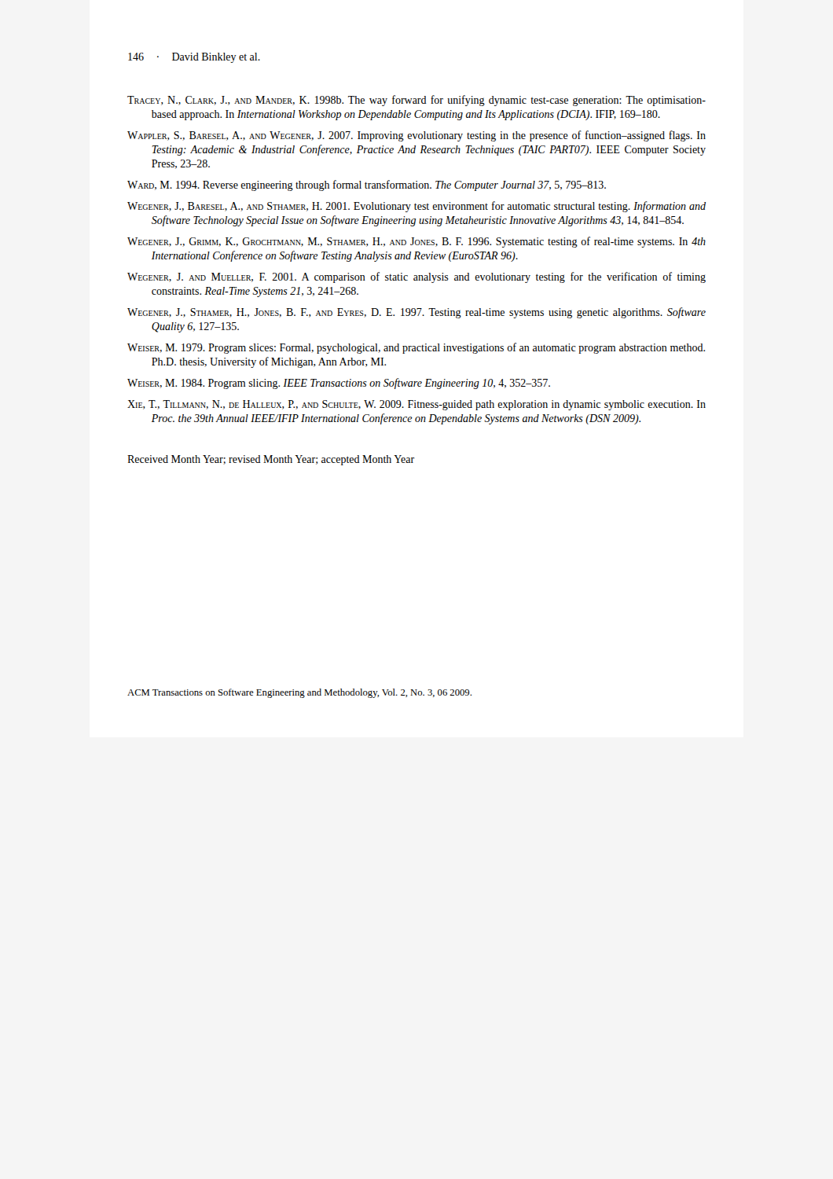146·David Binkley et al.
Tracey, N., Clark, J., and Mander, K. 1998b. The way forward for unifying dynamic test-case generation: The optimisation-based approach. In International Workshop on Dependable Computing and Its Applications (DCIA). IFIP, 169–180.
Wappler, S., Baresel, A., and Wegener, J. 2007. Improving evolutionary testing in the presence of function–assigned flags. In Testing: Academic & Industrial Conference, Practice And Research Techniques (TAIC PART07). IEEE Computer Society Press, 23–28.
Ward, M. 1994. Reverse engineering through formal transformation. The Computer Journal 37, 5, 795–813.
Wegener, J., Baresel, A., and Sthamer, H. 2001. Evolutionary test environment for automatic structural testing. Information and Software Technology Special Issue on Software Engineering using Metaheuristic Innovative Algorithms 43, 14, 841–854.
Wegener, J., Grimm, K., Grochtmann, M., Sthamer, H., and Jones, B. F. 1996. Systematic testing of real-time systems. In 4th International Conference on Software Testing Analysis and Review (EuroSTAR 96).
Wegener, J. and Mueller, F. 2001. A comparison of static analysis and evolutionary testing for the verification of timing constraints. Real-Time Systems 21, 3, 241–268.
Wegener, J., Sthamer, H., Jones, B. F., and Eyres, D. E. 1997. Testing real-time systems using genetic algorithms. Software Quality 6, 127–135.
Weiser, M. 1979. Program slices: Formal, psychological, and practical investigations of an automatic program abstraction method. Ph.D. thesis, University of Michigan, Ann Arbor, MI.
Weiser, M. 1984. Program slicing. IEEE Transactions on Software Engineering 10, 4, 352–357.
Xie, T., Tillmann, N., de Halleux, P., and Schulte, W. 2009. Fitness-guided path exploration in dynamic symbolic execution. In Proc. the 39th Annual IEEE/IFIP International Conference on Dependable Systems and Networks (DSN 2009).
Received Month Year; revised Month Year; accepted Month Year
ACM Transactions on Software Engineering and Methodology, Vol. 2, No. 3, 06 2009.